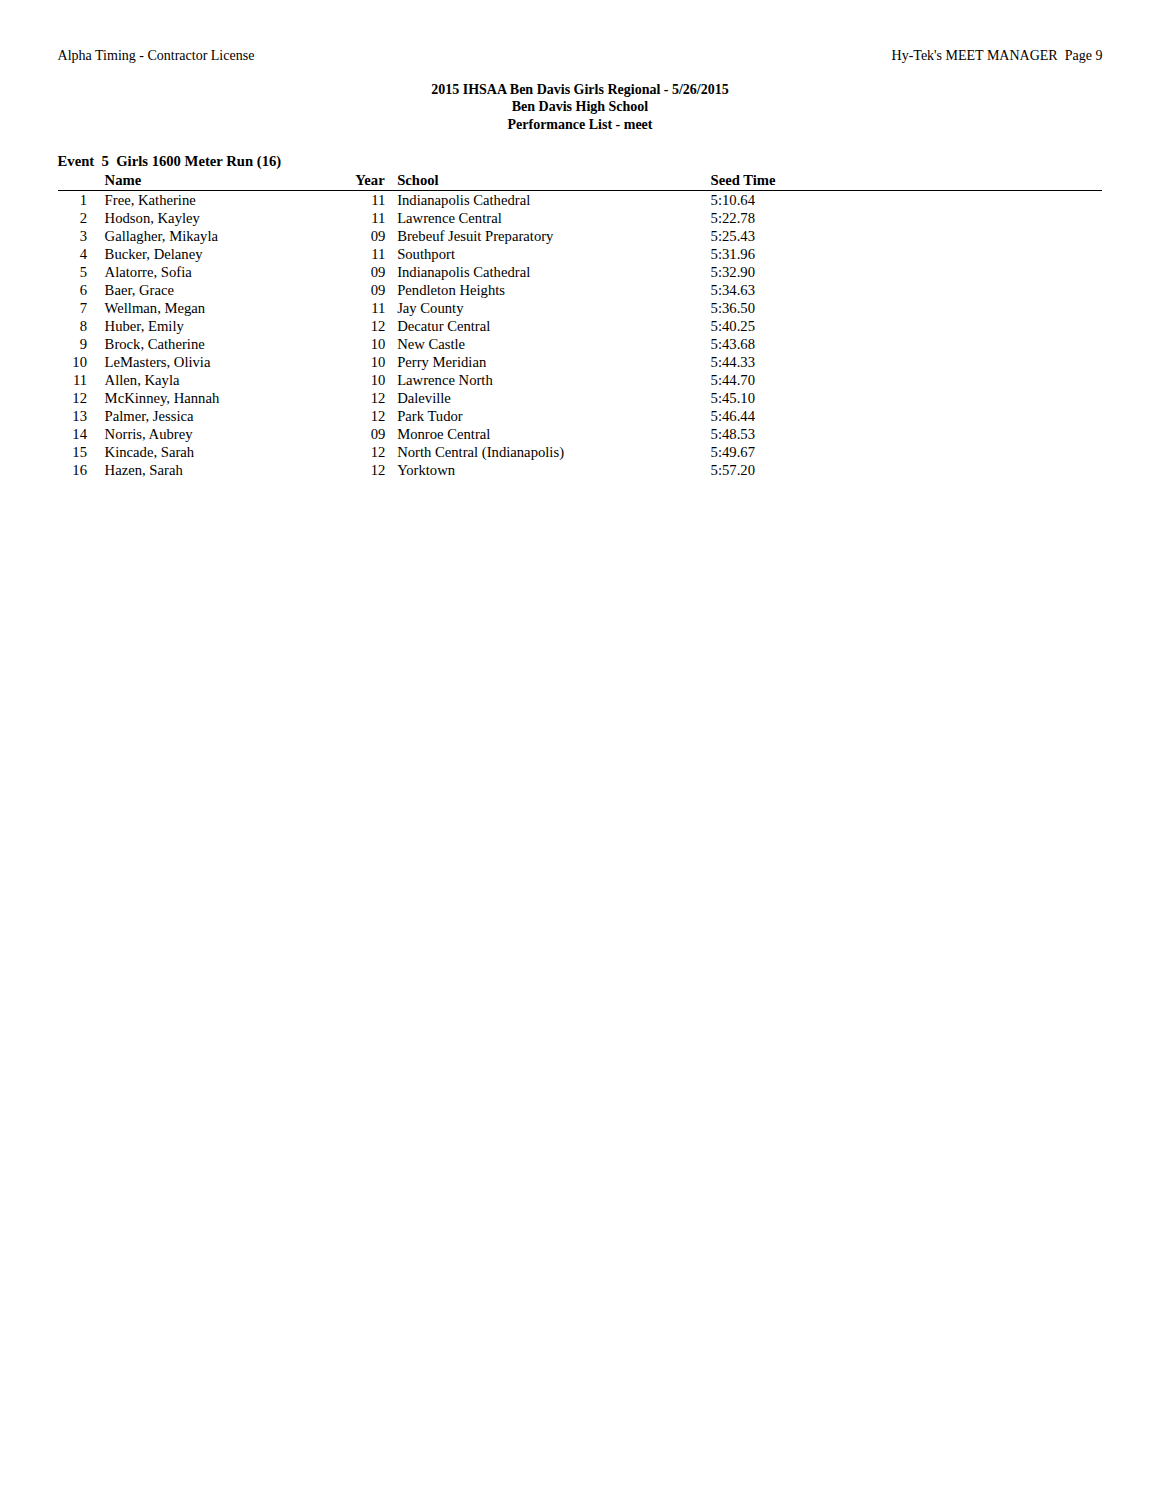Alpha Timing - Contractor License Hy-Tek's MEET MANAGER Page 9
2015 IHSAA Ben Davis Girls Regional - 5/26/2015
Ben Davis High School
Performance List - meet
Event 5 Girls 1600 Meter Run (16)
| | Name | Year | School | Seed Time | |
| --- | --- | --- | --- | --- | --- |
| 1 | Free, Katherine | 11 | Indianapolis Cathedral | 5:10.64 | |
| 2 | Hodson, Kayley | 11 | Lawrence Central | 5:22.78 | |
| 3 | Gallagher, Mikayla | 09 | Brebeuf Jesuit Preparatory | 5:25.43 | |
| 4 | Bucker, Delaney | 11 | Southport | 5:31.96 | |
| 5 | Alatorre, Sofia | 09 | Indianapolis Cathedral | 5:32.90 | |
| 6 | Baer, Grace | 09 | Pendleton Heights | 5:34.63 | |
| 7 | Wellman, Megan | 11 | Jay County | 5:36.50 | |
| 8 | Huber, Emily | 12 | Decatur Central | 5:40.25 | |
| 9 | Brock, Catherine | 10 | New Castle | 5:43.68 | |
| 10 | LeMasters, Olivia | 10 | Perry Meridian | 5:44.33 | |
| 11 | Allen, Kayla | 10 | Lawrence North | 5:44.70 | |
| 12 | McKinney, Hannah | 12 | Daleville | 5:45.10 | |
| 13 | Palmer, Jessica | 12 | Park Tudor | 5:46.44 | |
| 14 | Norris, Aubrey | 09 | Monroe Central | 5:48.53 | |
| 15 | Kincade, Sarah | 12 | North Central (Indianapolis) | 5:49.67 | |
| 16 | Hazen, Sarah | 12 | Yorktown | 5:57.20 | |